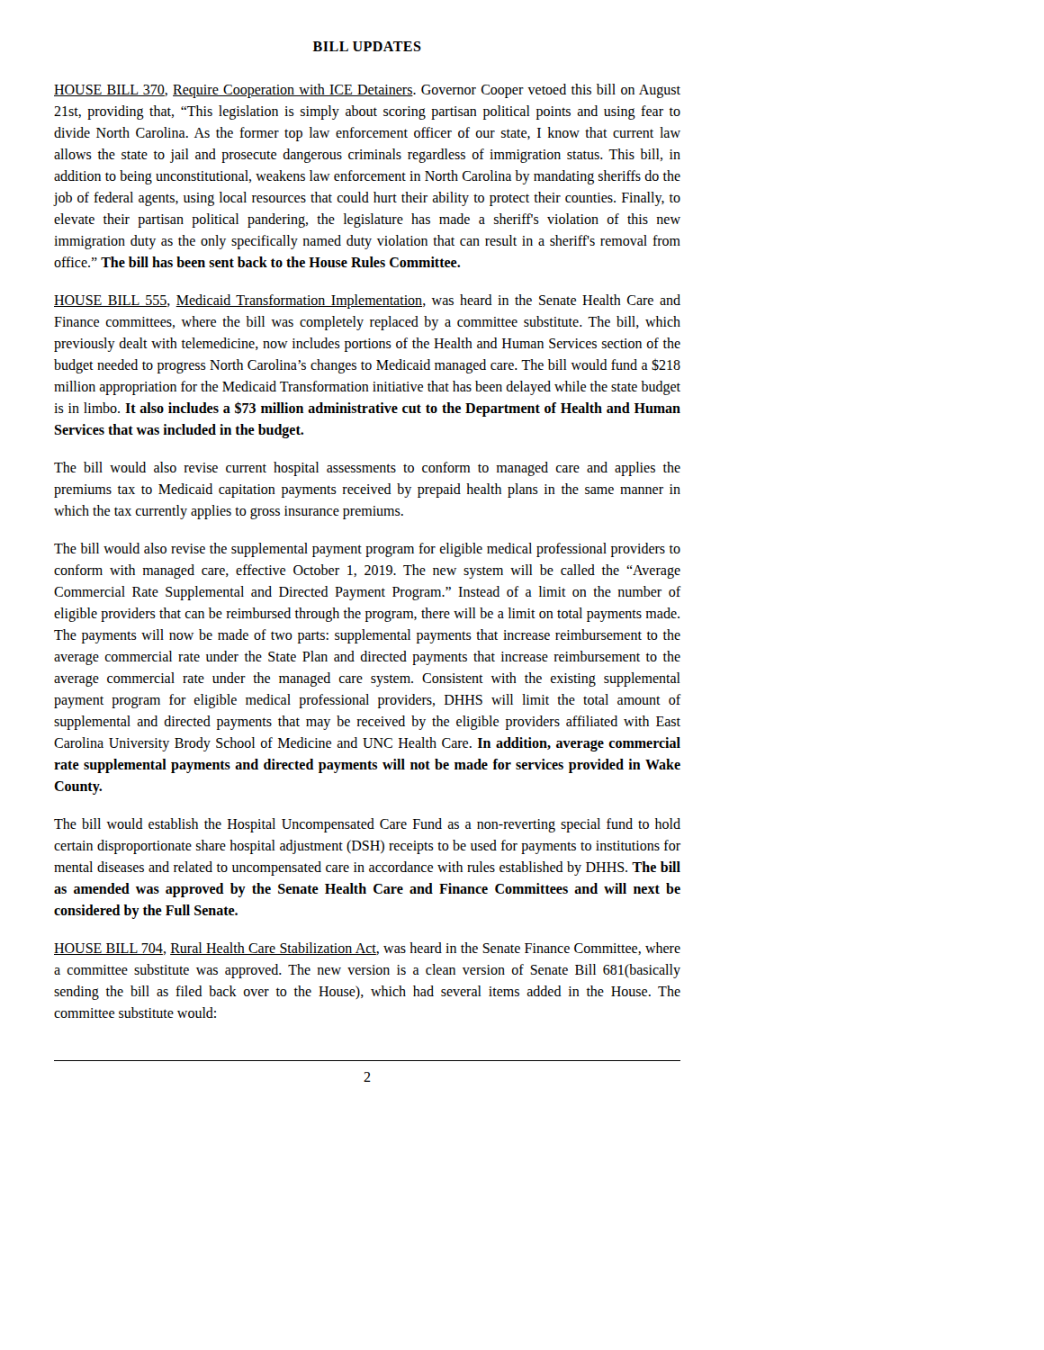BILL UPDATES
HOUSE BILL 370, Require Cooperation with ICE Detainers. Governor Cooper vetoed this bill on August 21st, providing that, “This legislation is simply about scoring partisan political points and using fear to divide North Carolina. As the former top law enforcement officer of our state, I know that current law allows the state to jail and prosecute dangerous criminals regardless of immigration status. This bill, in addition to being unconstitutional, weakens law enforcement in North Carolina by mandating sheriffs do the job of federal agents, using local resources that could hurt their ability to protect their counties. Finally, to elevate their partisan political pandering, the legislature has made a sheriff's violation of this new immigration duty as the only specifically named duty violation that can result in a sheriff's removal from office.” The bill has been sent back to the House Rules Committee.
HOUSE BILL 555, Medicaid Transformation Implementation, was heard in the Senate Health Care and Finance committees, where the bill was completely replaced by a committee substitute. The bill, which previously dealt with telemedicine, now includes portions of the Health and Human Services section of the budget needed to progress North Carolina’s changes to Medicaid managed care. The bill would fund a $218 million appropriation for the Medicaid Transformation initiative that has been delayed while the state budget is in limbo. It also includes a $73 million administrative cut to the Department of Health and Human Services that was included in the budget.
The bill would also revise current hospital assessments to conform to managed care and applies the premiums tax to Medicaid capitation payments received by prepaid health plans in the same manner in which the tax currently applies to gross insurance premiums.
The bill would also revise the supplemental payment program for eligible medical professional providers to conform with managed care, effective October 1, 2019. The new system will be called the “Average Commercial Rate Supplemental and Directed Payment Program.” Instead of a limit on the number of eligible providers that can be reimbursed through the program, there will be a limit on total payments made. The payments will now be made of two parts: supplemental payments that increase reimbursement to the average commercial rate under the State Plan and directed payments that increase reimbursement to the average commercial rate under the managed care system. Consistent with the existing supplemental payment program for eligible medical professional providers, DHHS will limit the total amount of supplemental and directed payments that may be received by the eligible providers affiliated with East Carolina University Brody School of Medicine and UNC Health Care. In addition, average commercial rate supplemental payments and directed payments will not be made for services provided in Wake County.
The bill would establish the Hospital Uncompensated Care Fund as a non-reverting special fund to hold certain disproportionate share hospital adjustment (DSH) receipts to be used for payments to institutions for mental diseases and related to uncompensated care in accordance with rules established by DHHS. The bill as amended was approved by the Senate Health Care and Finance Committees and will next be considered by the Full Senate.
HOUSE BILL 704, Rural Health Care Stabilization Act, was heard in the Senate Finance Committee, where a committee substitute was approved. The new version is a clean version of Senate Bill 681(basically sending the bill as filed back over to the House), which had several items added in the House. The committee substitute would:
2